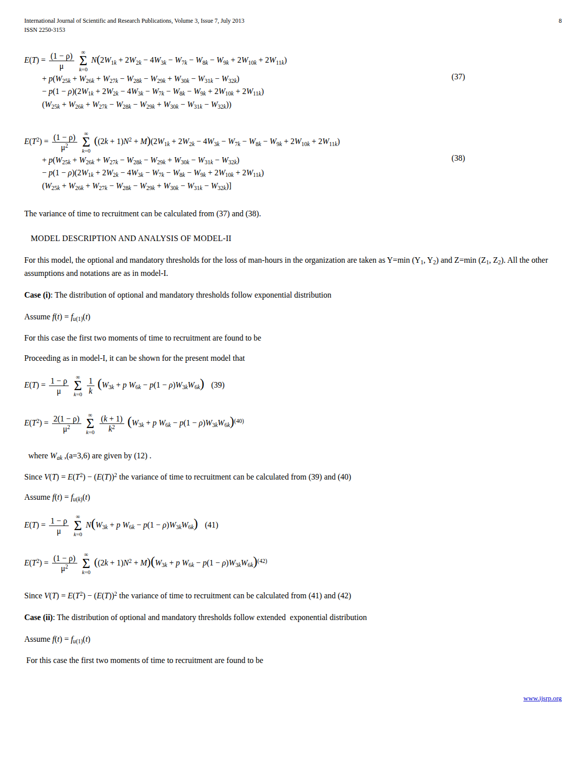International Journal of Scientific and Research Publications, Volume 3, Issue 7, July 2013
ISSN 2250-3153 8
(37) E(T) = (1 − ρ) μ ∞Σk=0 N(2W1k + 2W2k − 4W3k − W7k − W8k − W9k + 2W10k + 2W11k) + p(W25k + W26k + W27k − W28k − W29k + W30k − W31k − W32k) − p(1 − ρ)(2W1k + 2W2k − 4W3k − W7k − W8k − W9k + 2W10k + 2W11k) (W25k + W26k + W27k − W28k − W29k + W30k − W31k − W32k))
(38) E(T2) = (1 − ρ) μ2 ∞Σk=0 ((2k + 1)N2 + M)(2W1k + 2W2k − 4W3k − W7k − W8k − W9k + 2W10k + 2W11k) + p(W25k + W26k + W27k − W28k − W29k + W30k − W31k − W32k) − p(1 − ρ)(2W1k + 2W2k − 4W3k − W7k − W8k − W9k + 2W10k + 2W11k) (W25k + W26k + W27k − W28k − W29k + W30k − W31k − W32k)]
The variance of time to recruitment can be calculated from (37) and (38).
MODEL DESCRIPTION AND ANALYSIS OF MODEL-II
For this model, the optional and mandatory thresholds for the loss of man-hours in the organization are taken as Y=min (Y1, Y2) and Z=min (Z1, Z2). All the other assumptions and notations are as in model-I.
Case (i): The distribution of optional and mandatory thresholds follow exponential distribution
Assume f(t) = fu(1)(t)
For this case the first two moments of time to recruitment are found to be
Proceeding as in model-I, it can be shown for the present model that
E(T) = 1 − ρ μ ∞Σk=0 1 k (W3k + p W6k − p(1 − ρ)W3kW6k) (39)
E(T2) = 2(1 − ρ) μ2 ∞Σk=0 (k + 1) k2 (W3k + p W6k − p(1 − ρ)W3kW6k)(40)
where Wak ,(a=3,6) are given by (12) .
Since V(T) = E(T2) − (E(T))2 the variance of time to recruitment can be calculated from (39) and (40)
Assume f(t) = fu(k)(t)
E(T) = 1 − ρ μ ∞Σk=0 N(W3k + p W6k − p(1 − ρ)W3kW6k) (41)
E(T2) = (1 − ρ) μ2 ∞Σk=0 ((2k + 1)N2 + M)(W3k + p W6k − p(1 − ρ)W3kW6k)(42)
Since V(T) = E(T2) − (E(T))2 the variance of time to recruitment can be calculated from (41) and (42)
Case (ii): The distribution of optional and mandatory thresholds follow extended exponential distribution
Assume f(t) = fu(1)(t)
For this case the first two moments of time to recruitment are found to be
www.ijsrp.org